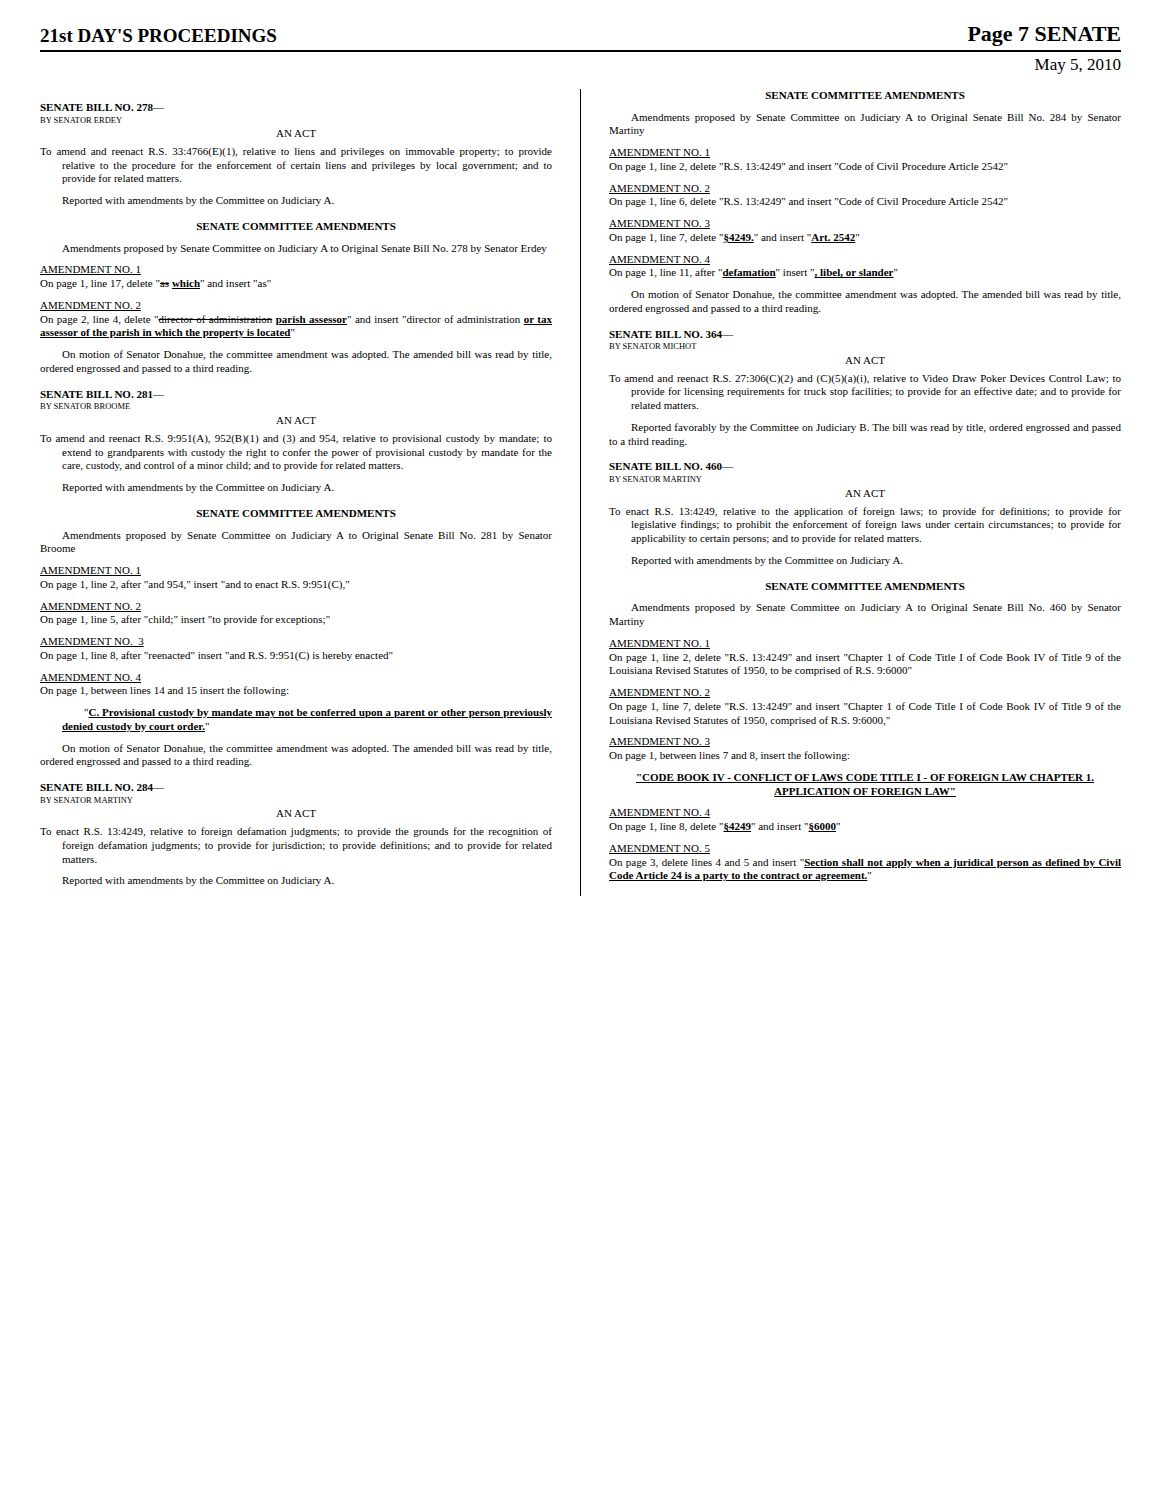21st DAY'S PROCEEDINGS
Page 7 SENATE
May 5, 2010
SENATE BILL NO. 278—
BY SENATOR ERDEY
AN ACT
To amend and reenact R.S. 33:4766(E)(1), relative to liens and privileges on immovable property; to provide relative to the procedure for the enforcement of certain liens and privileges by local government; and to provide for related matters.
Reported with amendments by the Committee on Judiciary A.
SENATE COMMITTEE AMENDMENTS
Amendments proposed by Senate Committee on Judiciary A to Original Senate Bill No. 278 by Senator Erdey
AMENDMENT NO. 1
On page 1, line 17, delete "as which" and insert "as"
AMENDMENT NO. 2
On page 2, line 4, delete "director of administration parish assessor" and insert "director of administration or tax assessor of the parish in which the property is located"
On motion of Senator Donahue, the committee amendment was adopted. The amended bill was read by title, ordered engrossed and passed to a third reading.
SENATE BILL NO. 281—
BY SENATOR BROOME
AN ACT
To amend and reenact R.S. 9:951(A), 952(B)(1) and (3) and 954, relative to provisional custody by mandate; to extend to grandparents with custody the right to confer the power of provisional custody by mandate for the care, custody, and control of a minor child; and to provide for related matters.
Reported with amendments by the Committee on Judiciary A.
SENATE COMMITTEE AMENDMENTS
Amendments proposed by Senate Committee on Judiciary A to Original Senate Bill No. 281 by Senator Broome
AMENDMENT NO. 1
On page 1, line 2, after "and 954," insert "and to enact R.S. 9:951(C),"
AMENDMENT NO. 2
On page 1, line 5, after "child;" insert "to provide for exceptions;"
AMENDMENT NO. 3
On page 1, line 8, after "reenacted" insert "and R.S. 9:951(C) is hereby enacted"
AMENDMENT NO. 4
On page 1, between lines 14 and 15 insert the following:
"C. Provisional custody by mandate may not be conferred upon a parent or other person previously denied custody by court order."
On motion of Senator Donahue, the committee amendment was adopted. The amended bill was read by title, ordered engrossed and passed to a third reading.
SENATE BILL NO. 284—
BY SENATOR MARTINY
AN ACT
To enact R.S. 13:4249, relative to foreign defamation judgments; to provide the grounds for the recognition of foreign defamation judgments; to provide for jurisdiction; to provide definitions; and to provide for related matters.
Reported with amendments by the Committee on Judiciary A.
SENATE COMMITTEE AMENDMENTS
Amendments proposed by Senate Committee on Judiciary A to Original Senate Bill No. 284 by Senator Martiny
AMENDMENT NO. 1
On page 1, line 2, delete "R.S. 13:4249" and insert "Code of Civil Procedure Article 2542"
AMENDMENT NO. 2
On page 1, line 6, delete "R.S. 13:4249" and insert "Code of Civil Procedure Article 2542"
AMENDMENT NO. 3
On page 1, line 7, delete "§4249." and insert "Art. 2542"
AMENDMENT NO. 4
On page 1, line 11, after "defamation" insert ", libel, or slander"
On motion of Senator Donahue, the committee amendment was adopted. The amended bill was read by title, ordered engrossed and passed to a third reading.
SENATE BILL NO. 364—
BY SENATOR MICHOT
AN ACT
To amend and reenact R.S. 27:306(C)(2) and (C)(5)(a)(i), relative to Video Draw Poker Devices Control Law; to provide for licensing requirements for truck stop facilities; to provide for an effective date; and to provide for related matters.
Reported favorably by the Committee on Judiciary B. The bill was read by title, ordered engrossed and passed to a third reading.
SENATE BILL NO. 460—
BY SENATOR MARTINY
AN ACT
To enact R.S. 13:4249, relative to the application of foreign laws; to provide for definitions; to provide for legislative findings; to prohibit the enforcement of foreign laws under certain circumstances; to provide for applicability to certain persons; and to provide for related matters.
Reported with amendments by the Committee on Judiciary A.
SENATE COMMITTEE AMENDMENTS
Amendments proposed by Senate Committee on Judiciary A to Original Senate Bill No. 460 by Senator Martiny
AMENDMENT NO. 1
On page 1, line 2, delete "R.S. 13:4249" and insert "Chapter 1 of Code Title I of Code Book IV of Title 9 of the Louisiana Revised Statutes of 1950, to be comprised of R.S. 9:6000"
AMENDMENT NO. 2
On page 1, line 7, delete "R.S. 13:4249" and insert "Chapter 1 of Code Title I of Code Book IV of Title 9 of the Louisiana Revised Statutes of 1950, comprised of R.S. 9:6000,"
AMENDMENT NO. 3
On page 1, between lines 7 and 8, insert the following:
"CODE BOOK IV - CONFLICT OF LAWS CODE TITLE I - OF FOREIGN LAW CHAPTER 1. APPLICATION OF FOREIGN LAW"
AMENDMENT NO. 4
On page 1, line 8, delete "§4249" and insert "§6000"
AMENDMENT NO. 5
On page 3, delete lines 4 and 5 and insert "Section shall not apply when a juridical person as defined by Civil Code Article 24 is a party to the contract or agreement."